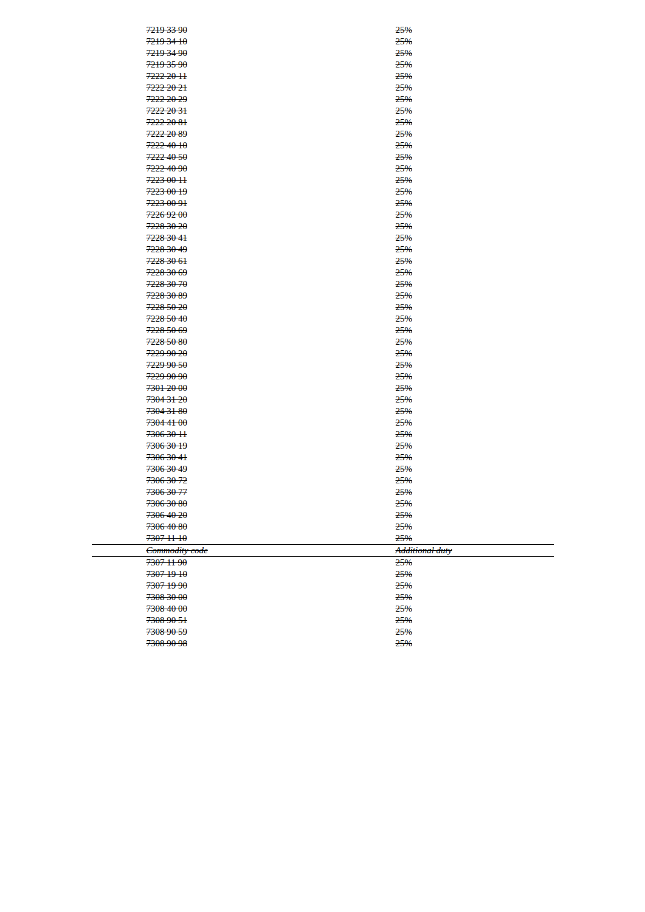| 7219 33 90 | 25% |
| 7219 34 10 | 25% |
| 7219 34 90 | 25% |
| 7219 35 90 | 25% |
| 7222 20 11 | 25% |
| 7222 20 21 | 25% |
| 7222 20 29 | 25% |
| 7222 20 31 | 25% |
| 7222 20 81 | 25% |
| 7222 20 89 | 25% |
| 7222 40 10 | 25% |
| 7222 40 50 | 25% |
| 7222 40 90 | 25% |
| 7223 00 11 | 25% |
| 7223 00 19 | 25% |
| 7223 00 91 | 25% |
| 7226 92 00 | 25% |
| 7228 30 20 | 25% |
| 7228 30 41 | 25% |
| 7228 30 49 | 25% |
| 7228 30 61 | 25% |
| 7228 30 69 | 25% |
| 7228 30 70 | 25% |
| 7228 30 89 | 25% |
| 7228 50 20 | 25% |
| 7228 50 40 | 25% |
| 7228 50 69 | 25% |
| 7228 50 80 | 25% |
| 7229 90 20 | 25% |
| 7229 90 50 | 25% |
| 7229 90 90 | 25% |
| 7301 20 00 | 25% |
| 7304 31 20 | 25% |
| 7304 31 80 | 25% |
| 7304 41 00 | 25% |
| 7306 30 11 | 25% |
| 7306 30 19 | 25% |
| 7306 30 41 | 25% |
| 7306 30 49 | 25% |
| 7306 30 72 | 25% |
| 7306 30 77 | 25% |
| 7306 30 80 | 25% |
| 7306 40 20 | 25% |
| 7306 40 80 | 25% |
| 7307 11 10 | 25% |
| Commodity code | Additional duty |
| 7307 11 90 | 25% |
| 7307 19 10 | 25% |
| 7307 19 90 | 25% |
| 7308 30 00 | 25% |
| 7308 40 00 | 25% |
| 7308 90 51 | 25% |
| 7308 90 59 | 25% |
| 7308 90 98 | 25% |